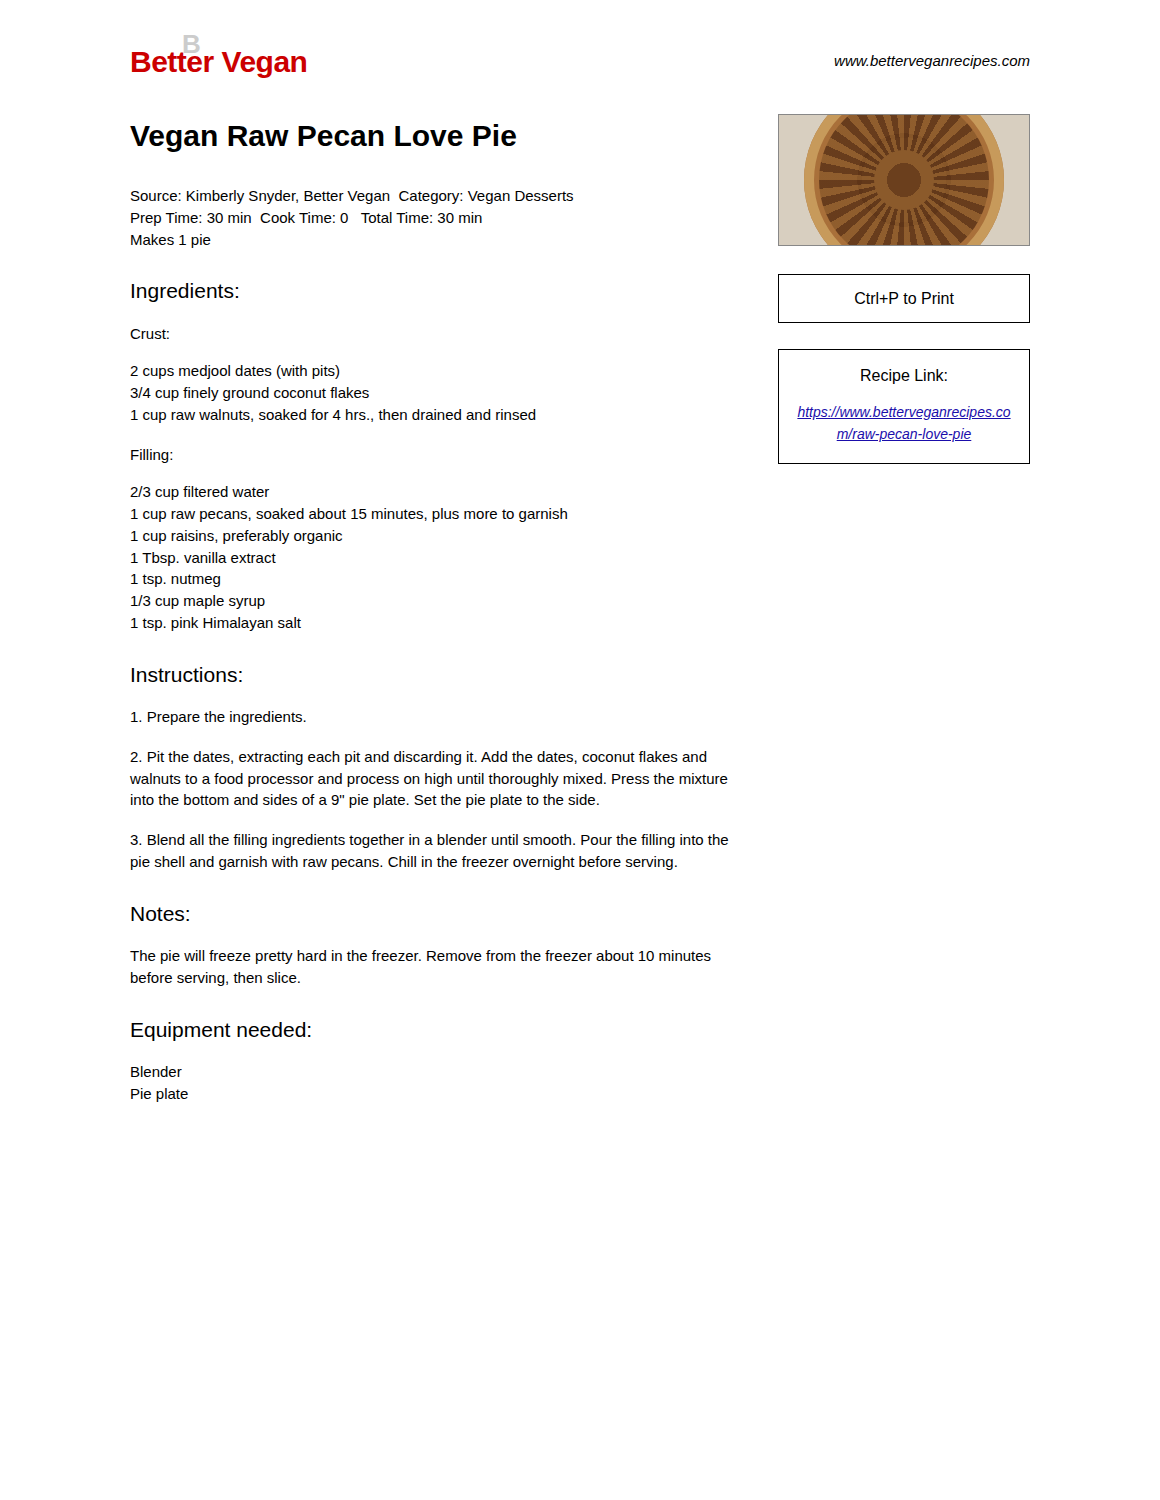Better VeganB
www.betterveganrecipes.com
Vegan Raw Pecan Love Pie
Source: Kimberly Snyder, Better Vegan Category: Vegan Desserts
Prep Time: 30 min Cook Time: 0 Total Time: 30 min
Makes 1 pie
Ingredients:
Crust:
2 cups medjool dates (with pits)
3/4 cup finely ground coconut flakes
1 cup raw walnuts, soaked for 4 hrs., then drained and rinsed
Filling:
2/3 cup filtered water
1 cup raw pecans, soaked about 15 minutes, plus more to garnish
1 cup raisins, preferably organic
1 Tbsp. vanilla extract
1 tsp. nutmeg
1/3 cup maple syrup
1 tsp. pink Himalayan salt
Instructions:
1. Prepare the ingredients.
2. Pit the dates, extracting each pit and discarding it. Add the dates, coconut flakes and walnuts to a food processor and process on high until thoroughly mixed. Press the mixture into the bottom and sides of a 9" pie plate. Set the pie plate to the side.
3. Blend all the filling ingredients together in a blender until smooth. Pour the filling into the pie shell and garnish with raw pecans. Chill in the freezer overnight before serving.
Notes:
The pie will freeze pretty hard in the freezer. Remove from the freezer about 10 minutes before serving, then slice.
Equipment needed:
Blender
Pie plate
Ctrl+P to Print
Recipe Link:
https://www.betterveganrecipes.com/raw-pecan-love-pie